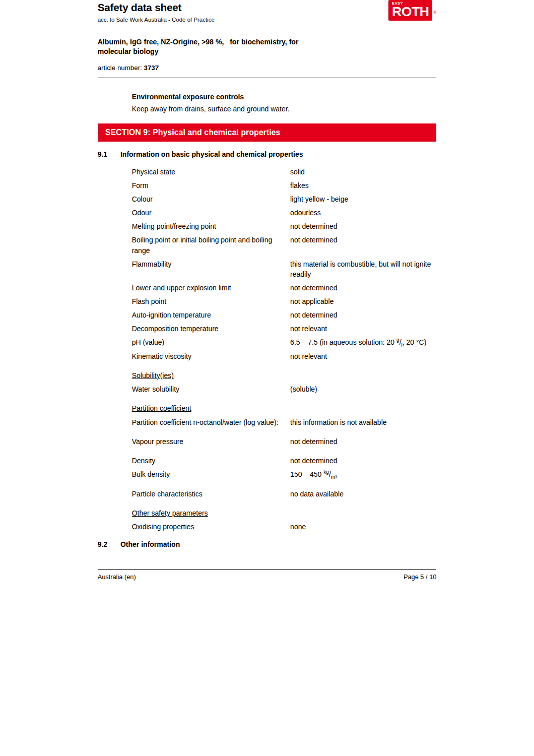EASY ROTH ®
Safety data sheet
acc. to Safe Work Australia - Code of Practice
Albumin, IgG free, NZ-Origine, >98 %, for biochemistry, for molecular biology
article number: 3737
Environmental exposure controls
Keep away from drains, surface and ground water.
SECTION 9: Physical and chemical properties
9.1 Information on basic physical and chemical properties
| Physical state | solid |
| Form | flakes |
| Colour | light yellow - beige |
| Odour | odourless |
| Melting point/freezing point | not determined |
| Boiling point or initial boiling point and boiling range | not determined |
| Flammability | this material is combustible, but will not ignite readily |
| Lower and upper explosion limit | not determined |
| Flash point | not applicable |
| Auto-ignition temperature | not determined |
| Decomposition temperature | not relevant |
| pH (value) | 6.5 – 7.5 (in aqueous solution: 20 g / l , 20 °C) |
| Kinematic viscosity | not relevant |
| Solubility(ies) | |
| Water solubility | (soluble) |
| Partition coefficient | |
| Partition coefficient n-octanol/water (log value): | this information is not available |
| Vapour pressure | not determined |
| Density | not determined |
| Bulk density | 150 – 450 kg / m³ |
| Particle characteristics | no data available |
| Other safety parameters | |
| Oxidising properties | none |
9.2 Other information
Australia (en) Page 5 / 10